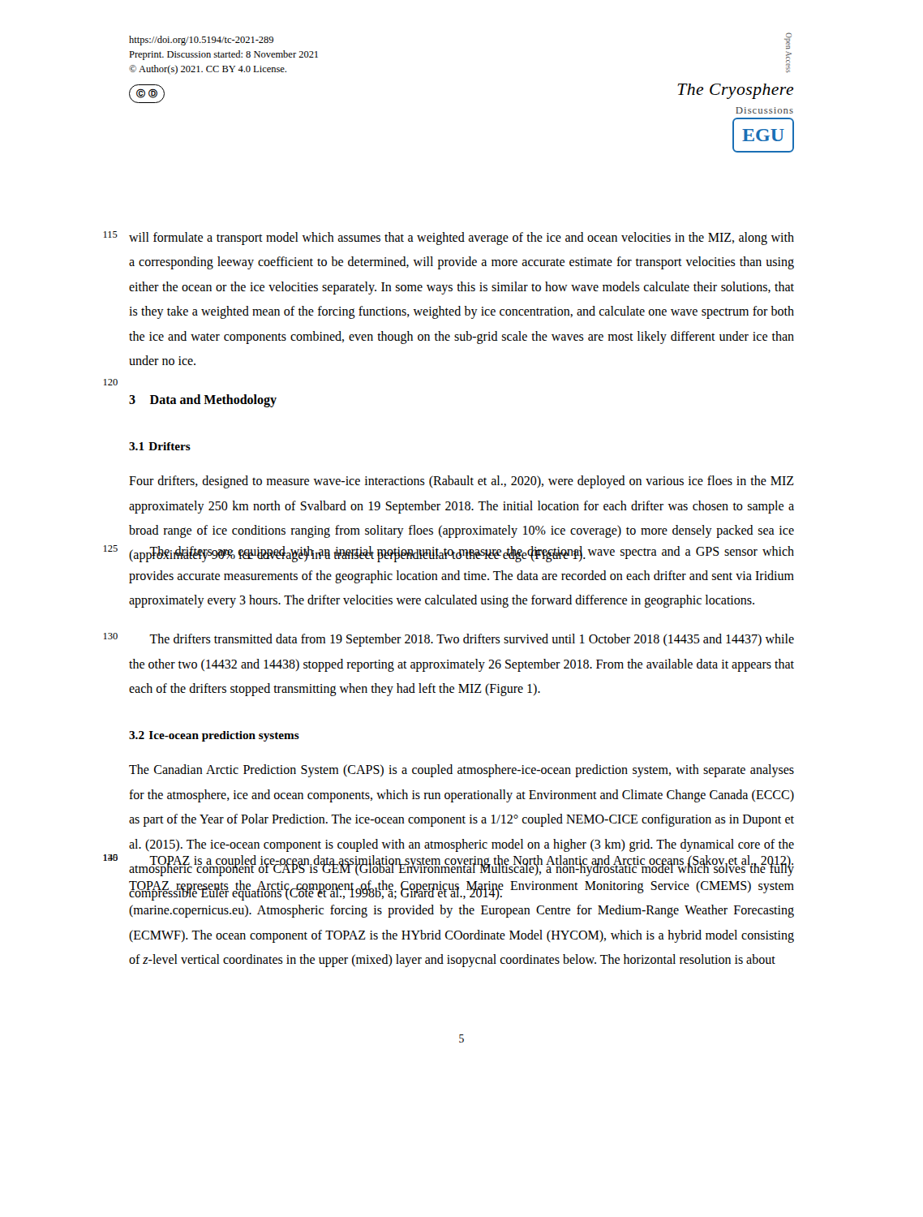https://doi.org/10.5194/tc-2021-289
Preprint. Discussion started: 8 November 2021
© Author(s) 2021. CC BY 4.0 License.
ⒸⒹ
Open Access
The Cryosphere
Discussions
EGU
115
will formulate a transport model which assumes that a weighted average of the ice and ocean velocities in the MIZ, along with a corresponding leeway coefficient to be determined, will provide a more accurate estimate for transport velocities than using either the ocean or the ice velocities separately. In some ways this is similar to how wave models calculate their solutions, that is they take a weighted mean of the forcing functions, weighted by ice concentration, and calculate one wave spectrum for both the ice and water components combined, even though on the sub-grid scale the waves are most likely different under ice than under no ice.
120
3 Data and Methodology
3.1 Drifters
Four drifters, designed to measure wave-ice interactions (Rabault et al., 2020), were deployed on various ice floes in the MIZ approximately 250 km north of Svalbard on 19 September 2018. The initial location for each drifter was chosen to sample a broad range of ice conditions ranging from solitary floes (approximately 10% ice coverage) to more densely packed sea ice (approximately 90% ice coverage) in a transect perpendicular to the ice edge (Figure 1).
125
The drifters are equipped with an inertial motion unit to measure the directional wave spectra and a GPS sensor which provides accurate measurements of the geographic location and time. The data are recorded on each drifter and sent via Iridium approximately every 3 hours. The drifter velocities were calculated using the forward difference in geographic locations.
130
The drifters transmitted data from 19 September 2018. Two drifters survived until 1 October 2018 (14435 and 14437) while the other two (14432 and 14438) stopped reporting at approximately 26 September 2018. From the available data it appears that each of the drifters stopped transmitting when they had left the MIZ (Figure 1).
3.2 Ice-ocean prediction systems
The Canadian Arctic Prediction System (CAPS) is a coupled atmosphere-ice-ocean prediction system, with separate analyses for the atmosphere, ice and ocean components, which is run operationally at Environment and Climate Change Canada (ECCC) as part of the Year of Polar Prediction. The ice-ocean component is a 1/12° coupled NEMO-CICE configuration as in Dupont et al. (2015). The ice-ocean component is coupled with an atmospheric model on a higher (3 km) grid. The dynamical core of the atmospheric component of CAPS is GEM (Global Environmental Multiscale), a non-hydrostatic model which solves the fully compressible Euler equations (Côté et al., 1998b, a; Girard et al., 2014).
135
140
TOPAZ is a coupled ice-ocean data assimilation system covering the North Atlantic and Arctic oceans (Sakov et al., 2012). TOPAZ represents the Arctic component of the Copernicus Marine Environment Monitoring Service (CMEMS) system (marine.copernicus.eu). Atmospheric forcing is provided by the European Centre for Medium-Range Weather Forecasting (ECMWF). The ocean component of TOPAZ is the HYbrid COordinate Model (HYCOM), which is a hybrid model consisting of z-level vertical coordinates in the upper (mixed) layer and isopycnal coordinates below. The horizontal resolution is about
5